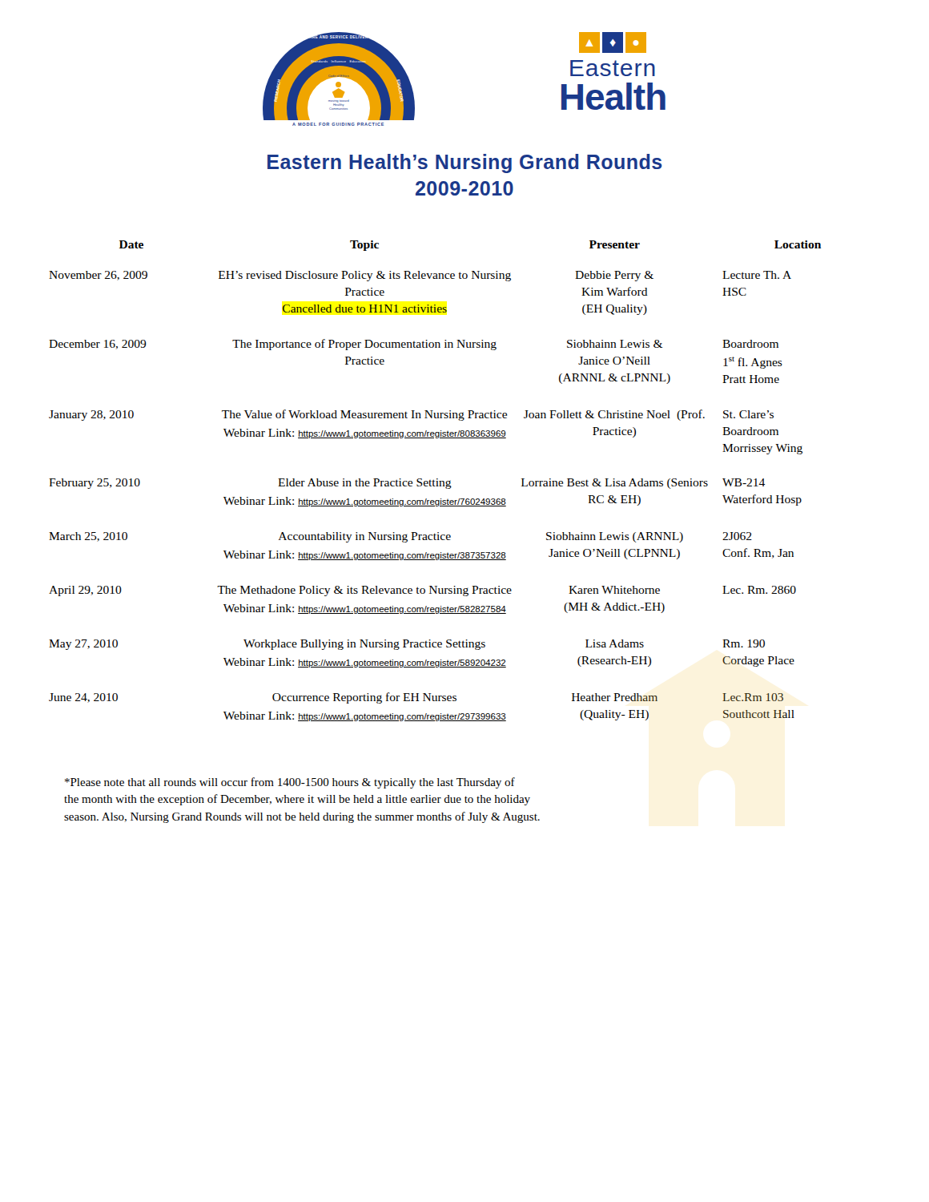CARE AND SERVICE DELIVERY
RESEARCH
EDUCATOR
Standards Influence Education
Code of Ethics
moving toward
Healthy Communities
A MODEL FOR GUIDING PRACTICE
▲
♦
●
Eastern
Health
Eastern Health’s Nursing Grand Rounds2009-2010
| Date | Topic | Presenter | Location |
| --- | --- | --- | --- |
| November 26, 2009 | EH’s revised Disclosure Policy & its Relevance to Nursing Practice Cancelled due to H1N1 activities | Debbie Perry & Kim Warford (EH Quality) | Lecture Th. A HSC |
| December 16, 2009 | The Importance of Proper Documentation in Nursing Practice | Siobhainn Lewis & Janice O’Neill (ARNNL & cLPNNL) | Boardroom 1 st fl. Agnes Pratt Home |
| January 28, 2010 | The Value of Workload Measurement In Nursing Practice Webinar Link: https://www1.gotomeeting.com/register/808363969 | Joan Follett & Christine Noel (Prof. Practice) | St. Clare’s Boardroom Morrissey Wing |
| February 25, 2010 | Elder Abuse in the Practice Setting Webinar Link: https://www1.gotomeeting.com/register/760249368 | Lorraine Best & Lisa Adams (Seniors RC & EH) | WB-214 Waterford Hosp |
| March 25, 2010 | Accountability in Nursing Practice Webinar Link: https://www1.gotomeeting.com/register/387357328 | Siobhainn Lewis (ARNNL) Janice O’Neill (CLPNNL) | 2J062 Conf. Rm, Jan |
| April 29, 2010 | The Methadone Policy & its Relevance to Nursing Practice Webinar Link: https://www1.gotomeeting.com/register/582827584 | Karen Whitehorne (MH & Addict.-EH) | Lec. Rm. 2860 |
| May 27, 2010 | Workplace Bullying in Nursing Practice Settings Webinar Link: https://www1.gotomeeting.com/register/589204232 | Lisa Adams (Research-EH) | Rm. 190 Cordage Place |
| June 24, 2010 | Occurrence Reporting for EH Nurses Webinar Link: https://www1.gotomeeting.com/register/297399633 | Heather Predham (Quality- EH) | Lec.Rm 103 Southcott Hall |
*Please note that all rounds will occur from 1400-1500 hours & typically the last Thursday of
the month with the exception of December, where it will be held a little earlier due to the holiday
season. Also, Nursing Grand Rounds will not be held during the summer months of July & August.